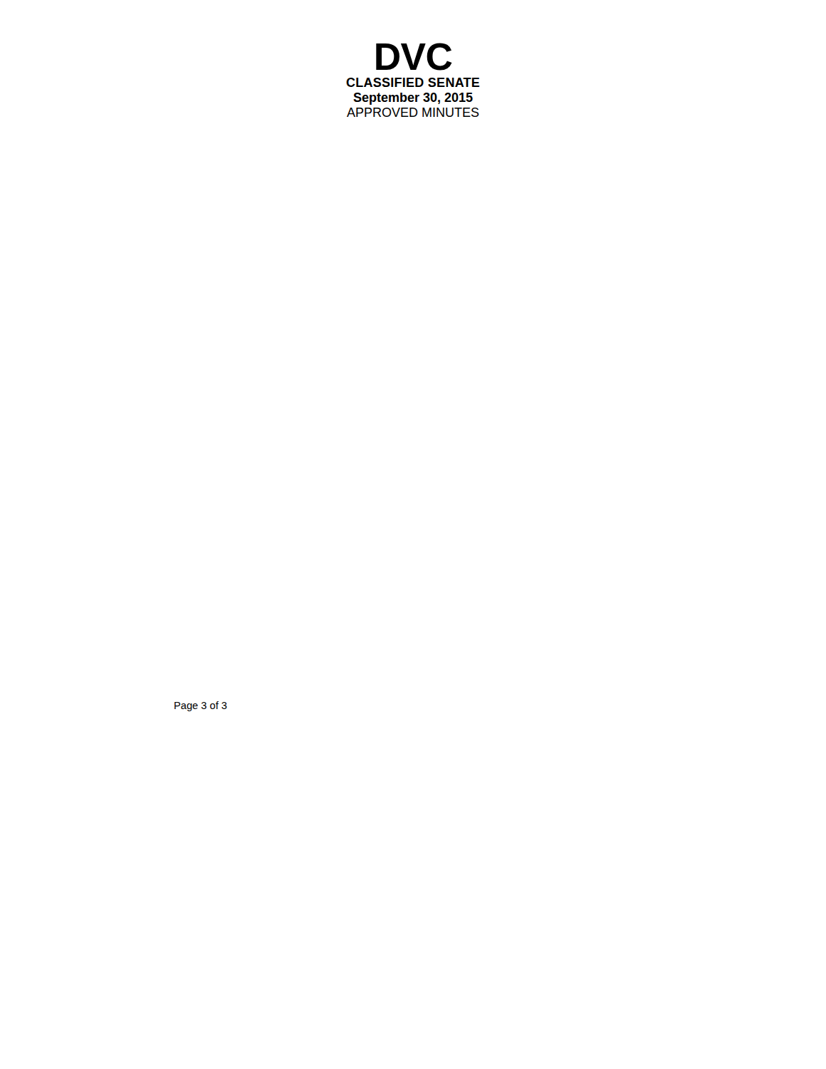DVC
CLASSIFIED SENATE
September 30, 2015
APPROVED MINUTES
Page 3 of 3